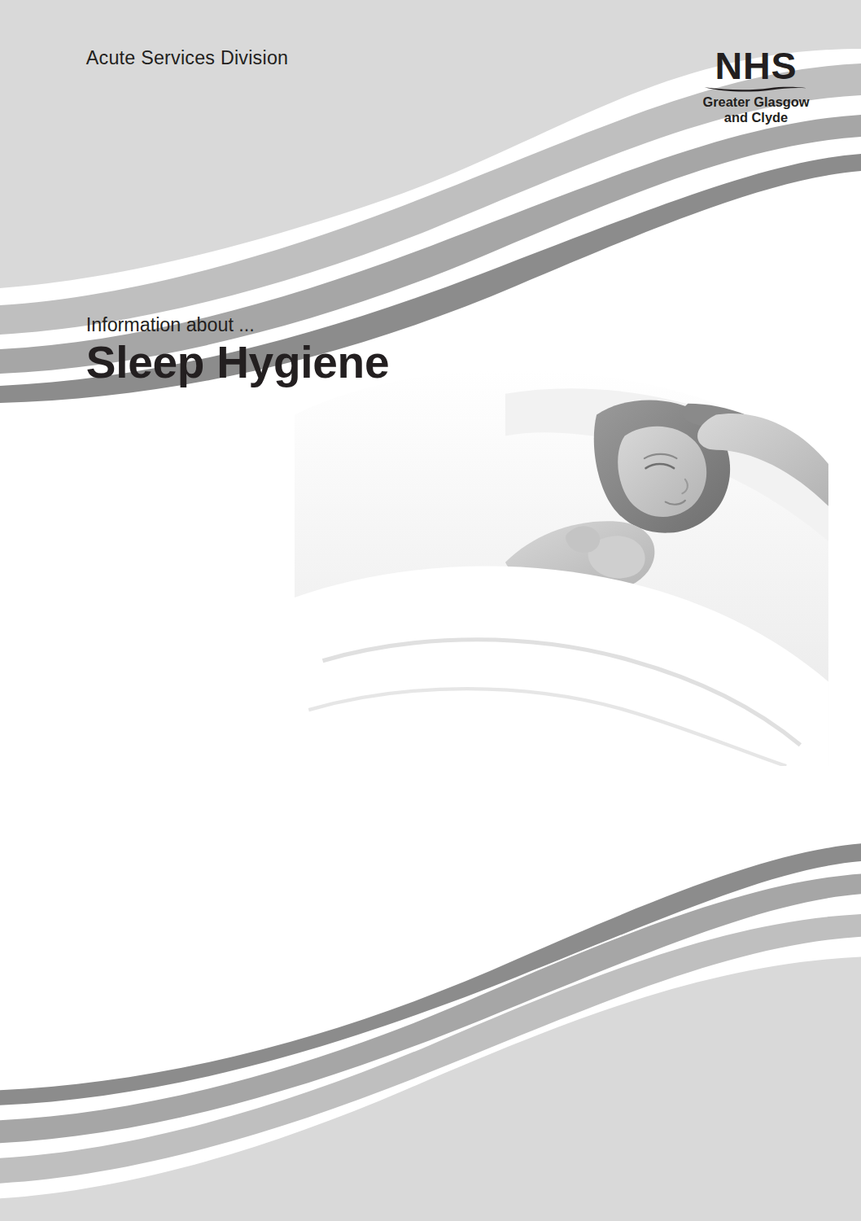Acute Services Division
NHS Greater Glasgow
and Clyde
Information about ...
Sleep Hygiene